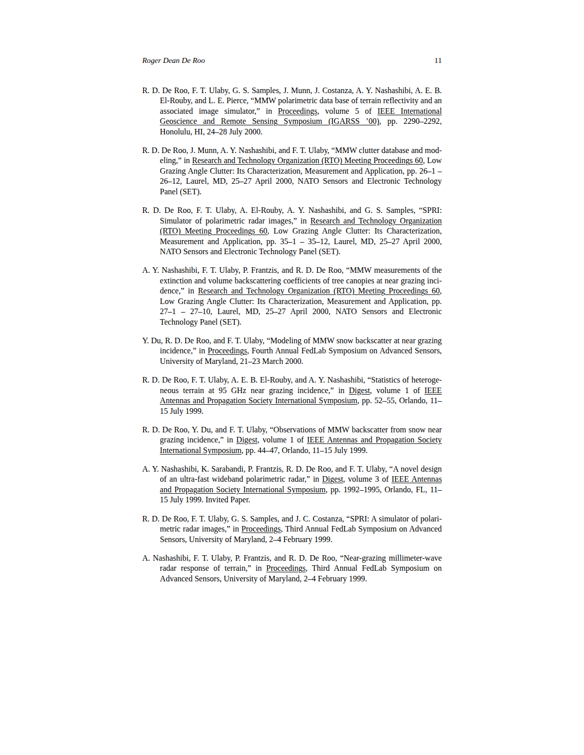Roger Dean De Roo 11
R. D. De Roo, F. T. Ulaby, G. S. Samples, J. Munn, J. Costanza, A. Y. Nashashibi, A. E. B. El-Rouby, and L. E. Pierce, “MMW polarimetric data base of terrain reflectivity and an associated image simulator,” in Proceedings, volume 5 of IEEE International Geoscience and Remote Sensing Symposium (IGARSS ’00), pp. 2290–2292, Honolulu, HI, 24–28 July 2000.
R. D. De Roo, J. Munn, A. Y. Nashashibi, and F. T. Ulaby, “MMW clutter database and modeling,” in Research and Technology Organization (RTO) Meeting Proceedings 60, Low Grazing Angle Clutter: Its Characterization, Measurement and Application, pp. 26–1 – 26–12, Laurel, MD, 25–27 April 2000, NATO Sensors and Electronic Technology Panel (SET).
R. D. De Roo, F. T. Ulaby, A. El-Rouby, A. Y. Nashashibi, and G. S. Samples, “SPRI: Simulator of polarimetric radar images,” in Research and Technology Organization (RTO) Meeting Proceedings 60, Low Grazing Angle Clutter: Its Characterization, Measurement and Application, pp. 35–1 – 35–12, Laurel, MD, 25–27 April 2000, NATO Sensors and Electronic Technology Panel (SET).
A. Y. Nashashibi, F. T. Ulaby, P. Frantzis, and R. D. De Roo, “MMW measurements of the extinction and volume backscattering coefficients of tree canopies at near grazing incidence,” in Research and Technology Organization (RTO) Meeting Proceedings 60, Low Grazing Angle Clutter: Its Characterization, Measurement and Application, pp. 27–1 – 27–10, Laurel, MD, 25–27 April 2000, NATO Sensors and Electronic Technology Panel (SET).
Y. Du, R. D. De Roo, and F. T. Ulaby, “Modeling of MMW snow backscatter at near grazing incidence,” in Proceedings, Fourth Annual FedLab Symposium on Advanced Sensors, University of Maryland, 21–23 March 2000.
R. D. De Roo, F. T. Ulaby, A. E. B. El-Rouby, and A. Y. Nashashibi, “Statistics of heterogeneous terrain at 95 GHz near grazing incidence,” in Digest, volume 1 of IEEE Antennas and Propagation Society International Symposium, pp. 52–55, Orlando, 11–15 July 1999.
R. D. De Roo, Y. Du, and F. T. Ulaby, “Observations of MMW backscatter from snow near grazing incidence,” in Digest, volume 1 of IEEE Antennas and Propagation Society International Symposium, pp. 44–47, Orlando, 11–15 July 1999.
A. Y. Nashashibi, K. Sarabandi, P. Frantzis, R. D. De Roo, and F. T. Ulaby, “A novel design of an ultra-fast wideband polarimetric radar,” in Digest, volume 3 of IEEE Antennas and Propagation Society International Symposium, pp. 1992–1995, Orlando, FL, 11–15 July 1999. Invited Paper.
R. D. De Roo, F. T. Ulaby, G. S. Samples, and J. C. Costanza, “SPRI: A simulator of polarimetric radar images,” in Proceedings, Third Annual FedLab Symposium on Advanced Sensors, University of Maryland, 2–4 February 1999.
A. Nashashibi, F. T. Ulaby, P. Frantzis, and R. D. De Roo, “Near-grazing millimeter-wave radar response of terrain,” in Proceedings, Third Annual FedLab Symposium on Advanced Sensors, University of Maryland, 2–4 February 1999.